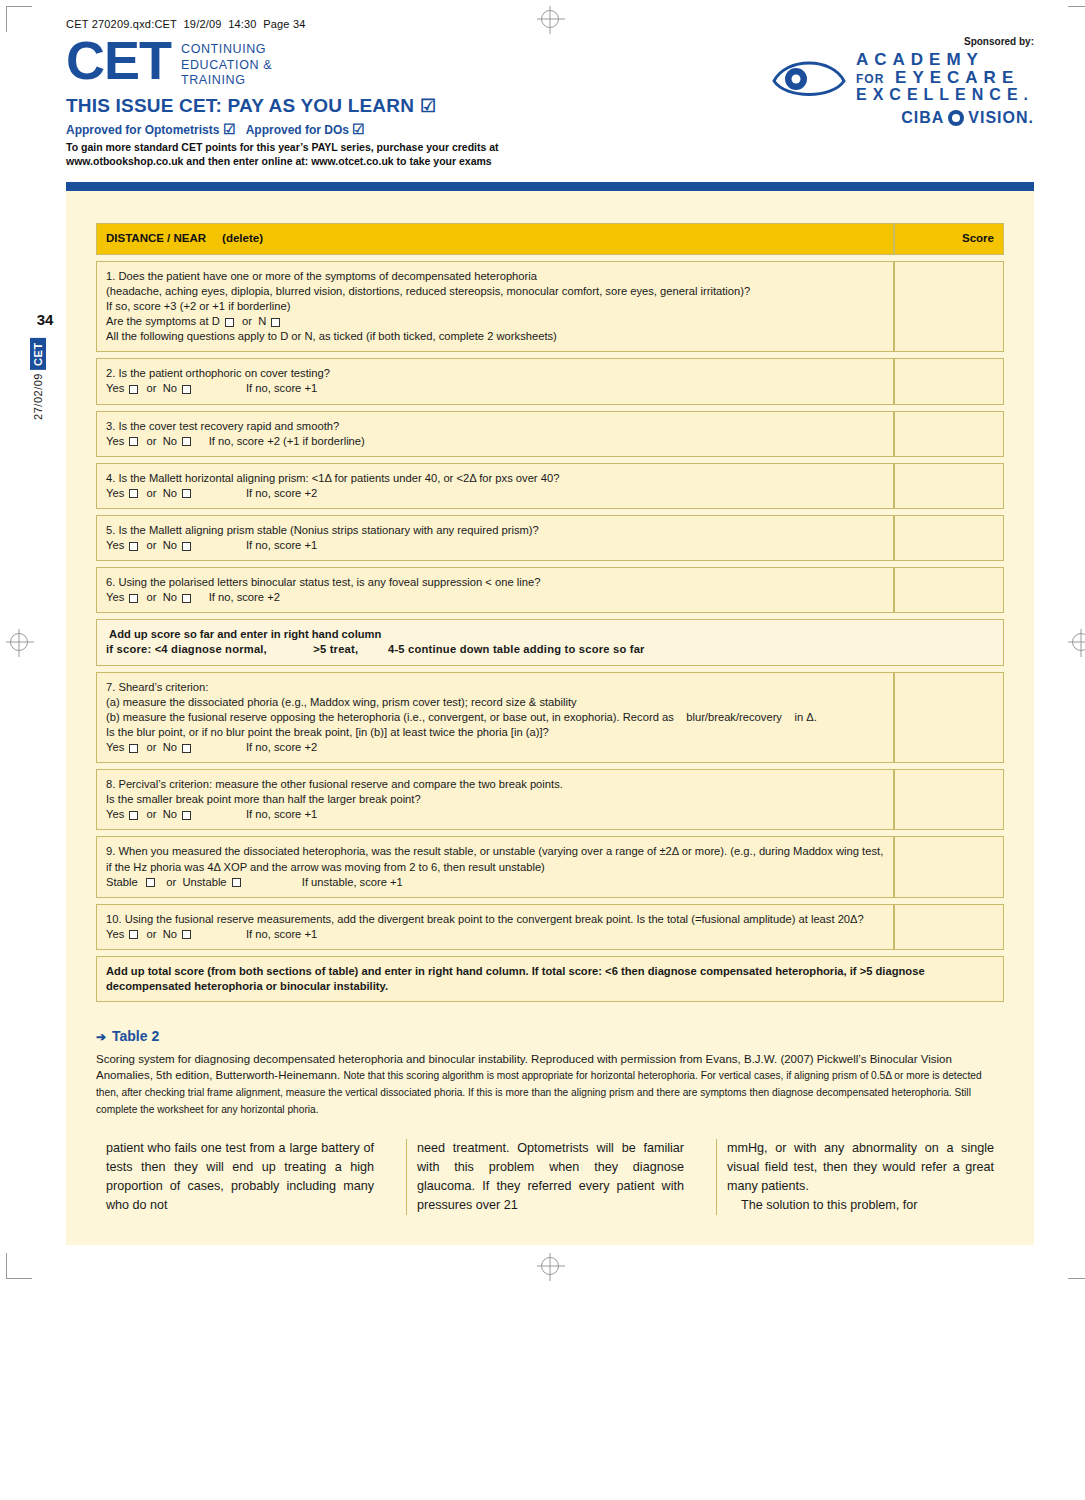CET 270209.qxd:CET 19/2/09 14:30 Page 34
CET
Continuing
Education &
Training
THIS ISSUE CET: PAY AS YOU LEARN ☑
Approved for Optometrists ☑ Approved for DOs ☑
To gain more standard CET points for this year’s PAYL series, purchase your credits at
www.otbookshop.co.uk and then enter online at: www.otcet.co.uk to take your exams
Sponsored by:
ACADEMY
FOR EYECARE
EXCELLENCE.
CIBA VISION.
34
27/02/09 CET
| DISTANCE / NEAR (delete) | Score |
| --- | --- |
| 1. Does the patient have one or more of the symptoms of decompensated heterophoria (headache, aching eyes, diplopia, blurred vision, distortions, reduced stereopsis, monocular comfort, sore eyes, general irritation)? If so, score +3 (+2 or +1 if borderline) Are the symptoms at D or N All the following questions apply to D or N, as ticked (if both ticked, complete 2 worksheets) | |
| 2. Is the patient orthophoric on cover testing? Yes or No If no, score +1 | |
| 3. Is the cover test recovery rapid and smooth? Yes or No If no, score +2 (+1 if borderline) | |
| 4. Is the Mallett horizontal aligning prism: <1Δ for patients under 40, or <2Δ for pxs over 40? Yes or No If no, score +2 | |
| 5. Is the Mallett aligning prism stable (Nonius strips stationary with any required prism)? Yes or No If no, score +1 | |
| 6. Using the polarised letters binocular status test, is any foveal suppression < one line? Yes or No If no, score +2 | |
| Add up score so far and enter in right hand column if score: <4 diagnose normal, >5 treat, 4-5 continue down table adding to score so far |
| 7. Sheard’s criterion: (a) measure the dissociated phoria (e.g., Maddox wing, prism cover test); record size & stability (b) measure the fusional reserve opposing the heterophoria (i.e., convergent, or base out, in exophoria). Record as blur/break/recovery in Δ. Is the blur point, or if no blur point the break point, [in (b)] at least twice the phoria [in (a)]? Yes or No If no, score +2 | |
| 8. Percival’s criterion: measure the other fusional reserve and compare the two break points. Is the smaller break point more than half the larger break point? Yes or No If no, score +1 | |
| 9. When you measured the dissociated heterophoria, was the result stable, or unstable (varying over a range of ±2Δ or more). (e.g., during Maddox wing test, if the Hz phoria was 4Δ XOP and the arrow was moving from 2 to 6, then result unstable) Stable or Unstable If unstable, score +1 | |
| 10. Using the fusional reserve measurements, add the divergent break point to the convergent break point. Is the total (=fusional amplitude) at least 20Δ? Yes or No If no, score +1 | |
| Add up total score (from both sections of table) and enter in right hand column. If total score: <6 then diagnose compensated heterophoria, if >5 diagnose decompensated heterophoria or binocular instability. |
➔Table 2
Scoring system for diagnosing decompensated heterophoria and binocular instability. Reproduced with permission from Evans, B.J.W. (2007) Pickwell’s Binocular Vision Anomalies, 5th edition, Butterworth-Heinemann. Note that this scoring algorithm is most appropriate for horizontal heterophoria. For vertical cases, if aligning prism of 0.5Δ or more is detected then, after checking trial frame alignment, measure the vertical dissociated phoria. If this is more than the aligning prism and there are symptoms then diagnose decompensated heterophoria. Still complete the worksheet for any horizontal phoria.
patient who fails one test from a large battery of tests then they will end up treating a high proportion of cases, probably including many who do not
need treatment. Optometrists will be familiar with this problem when they diagnose glaucoma. If they referred every patient with pressures over 21
mmHg, or with any abnormality on a single visual field test, then they would refer a great many patients.
The solution to this problem, for